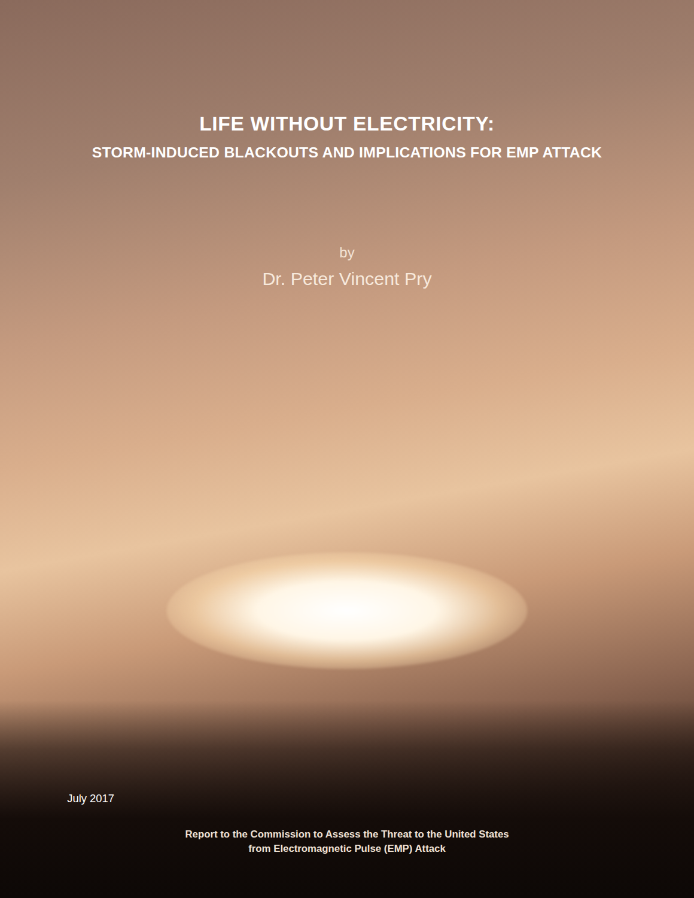Life Without Electricity:
Storm-Induced Blackouts and Implications for EMP Attack
by Dr. Peter Vincent Pry
July 2017
Report to the Commission to Assess the Threat to the United States
from Electromagnetic Pulse (EMP) Attack